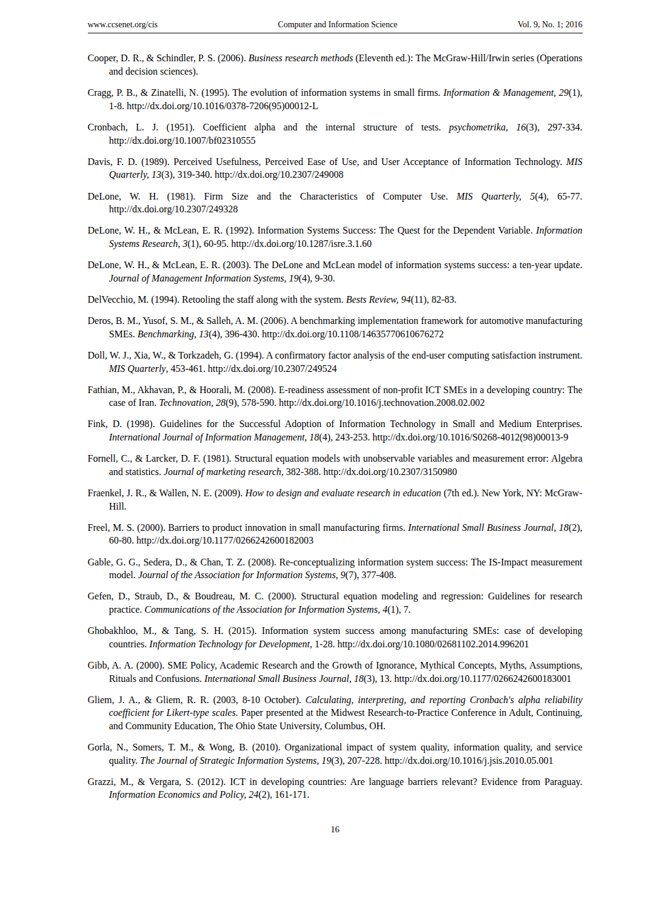www.ccsenet.org/cis
Computer and Information Science
Vol. 9, No. 1; 2016
Cooper, D. R., & Schindler, P. S. (2006). Business research methods (Eleventh ed.): The McGraw-Hill/Irwin series (Operations and decision sciences).
Cragg, P. B., & Zinatelli, N. (1995). The evolution of information systems in small firms. Information & Management, 29(1), 1-8. http://dx.doi.org/10.1016/0378-7206(95)00012-L
Cronbach, L. J. (1951). Coefficient alpha and the internal structure of tests. psychometrika, 16(3), 297-334. http://dx.doi.org/10.1007/bf02310555
Davis, F. D. (1989). Perceived Usefulness, Perceived Ease of Use, and User Acceptance of Information Technology. MIS Quarterly, 13(3), 319-340. http://dx.doi.org/10.2307/249008
DeLone, W. H. (1981). Firm Size and the Characteristics of Computer Use. MIS Quarterly, 5(4), 65-77. http://dx.doi.org/10.2307/249328
DeLone, W. H., & McLean, E. R. (1992). Information Systems Success: The Quest for the Dependent Variable. Information Systems Research, 3(1), 60-95. http://dx.doi.org/10.1287/isre.3.1.60
DeLone, W. H., & McLean, E. R. (2003). The DeLone and McLean model of information systems success: a ten-year update. Journal of Management Information Systems, 19(4), 9-30.
DelVecchio, M. (1994). Retooling the staff along with the system. Bests Review, 94(11), 82-83.
Deros, B. M., Yusof, S. M., & Salleh, A. M. (2006). A benchmarking implementation framework for automotive manufacturing SMEs. Benchmarking, 13(4), 396-430. http://dx.doi.org/10.1108/14635770610676272
Doll, W. J., Xia, W., & Torkzadeh, G. (1994). A confirmatory factor analysis of the end-user computing satisfaction instrument. MIS Quarterly, 453-461. http://dx.doi.org/10.2307/249524
Fathian, M., Akhavan, P., & Hoorali, M. (2008). E-readiness assessment of non-profit ICT SMEs in a developing country: The case of Iran. Technovation, 28(9), 578-590. http://dx.doi.org/10.1016/j.technovation.2008.02.002
Fink, D. (1998). Guidelines for the Successful Adoption of Information Technology in Small and Medium Enterprises. International Journal of Information Management, 18(4), 243-253. http://dx.doi.org/10.1016/S0268-4012(98)00013-9
Fornell, C., & Larcker, D. F. (1981). Structural equation models with unobservable variables and measurement error: Algebra and statistics. Journal of marketing research, 382-388. http://dx.doi.org/10.2307/3150980
Fraenkel, J. R., & Wallen, N. E. (2009). How to design and evaluate research in education (7th ed.). New York, NY: McGraw-Hill.
Freel, M. S. (2000). Barriers to product innovation in small manufacturing firms. International Small Business Journal, 18(2), 60-80. http://dx.doi.org/10.1177/0266242600182003
Gable, G. G., Sedera, D., & Chan, T. Z. (2008). Re-conceptualizing information system success: The IS-Impact measurement model. Journal of the Association for Information Systems, 9(7), 377-408.
Gefen, D., Straub, D., & Boudreau, M. C. (2000). Structural equation modeling and regression: Guidelines for research practice. Communications of the Association for Information Systems, 4(1), 7.
Ghobakhloo, M., & Tang, S. H. (2015). Information system success among manufacturing SMEs: case of developing countries. Information Technology for Development, 1-28. http://dx.doi.org/10.1080/02681102.2014.996201
Gibb, A. A. (2000). SME Policy, Academic Research and the Growth of Ignorance, Mythical Concepts, Myths, Assumptions, Rituals and Confusions. International Small Business Journal, 18(3), 13. http://dx.doi.org/10.1177/0266242600183001
Gliem, J. A., & Gliem, R. R. (2003, 8-10 October). Calculating, interpreting, and reporting Cronbach's alpha reliability coefficient for Likert-type scales. Paper presented at the Midwest Research-to-Practice Conference in Adult, Continuing, and Community Education, The Ohio State University, Columbus, OH.
Gorla, N., Somers, T. M., & Wong, B. (2010). Organizational impact of system quality, information quality, and service quality. The Journal of Strategic Information Systems, 19(3), 207-228. http://dx.doi.org/10.1016/j.jsis.2010.05.001
Grazzi, M., & Vergara, S. (2012). ICT in developing countries: Are language barriers relevant? Evidence from Paraguay. Information Economics and Policy, 24(2), 161-171.
16